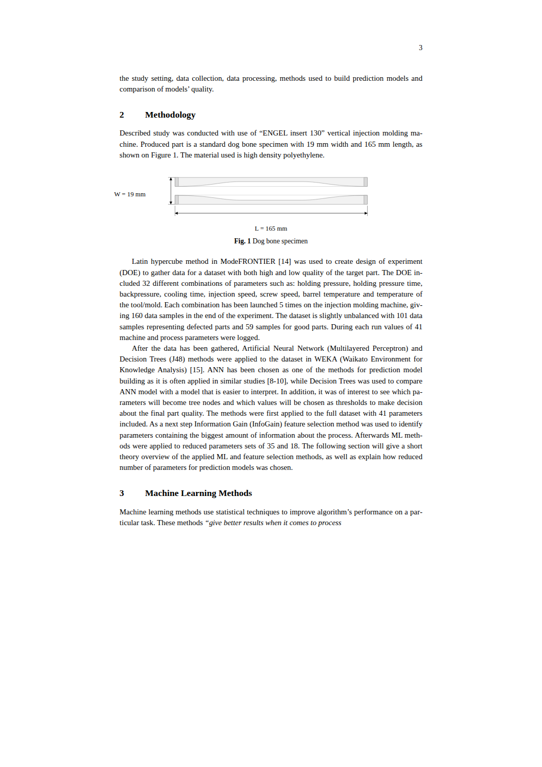3
the study setting, data collection, data processing, methods used to build prediction models and comparison of models’ quality.
2 Methodology
Described study was conducted with use of “ENGEL insert 130” vertical injection molding machine. Produced part is a standard dog bone specimen with 19 mm width and 165 mm length, as shown on Figure 1. The material used is high density polyethylene.
W = 19 mm
L = 165 mm
Fig. 1 Dog bone specimen
Latin hypercube method in ModeFRONTIER [14] was used to create design of experiment (DOE) to gather data for a dataset with both high and low quality of the target part. The DOE included 32 different combinations of parameters such as: holding pressure, holding pressure time, backpressure, cooling time, injection speed, screw speed, barrel temperature and temperature of the tool/mold. Each combination has been launched 5 times on the injection molding machine, giving 160 data samples in the end of the experiment. The dataset is slightly unbalanced with 101 data samples representing defected parts and 59 samples for good parts. During each run values of 41 machine and process parameters were logged.
After the data has been gathered, Artificial Neural Network (Multilayered Perceptron) and Decision Trees (J48) methods were applied to the dataset in WEKA (Waikato Environment for Knowledge Analysis) [15]. ANN has been chosen as one of the methods for prediction model building as it is often applied in similar studies [8-10], while Decision Trees was used to compare ANN model with a model that is easier to interpret. In addition, it was of interest to see which parameters will become tree nodes and which values will be chosen as thresholds to make decision about the final part quality. The methods were first applied to the full dataset with 41 parameters included. As a next step Information Gain (InfoGain) feature selection method was used to identify parameters containing the biggest amount of information about the process. Afterwards ML methods were applied to reduced parameters sets of 35 and 18. The following section will give a short theory overview of the applied ML and feature selection methods, as well as explain how reduced number of parameters for prediction models was chosen.
3 Machine Learning Methods
Machine learning methods use statistical techniques to improve algorithm’s performance on a particular task. These methods “give better results when it comes to process